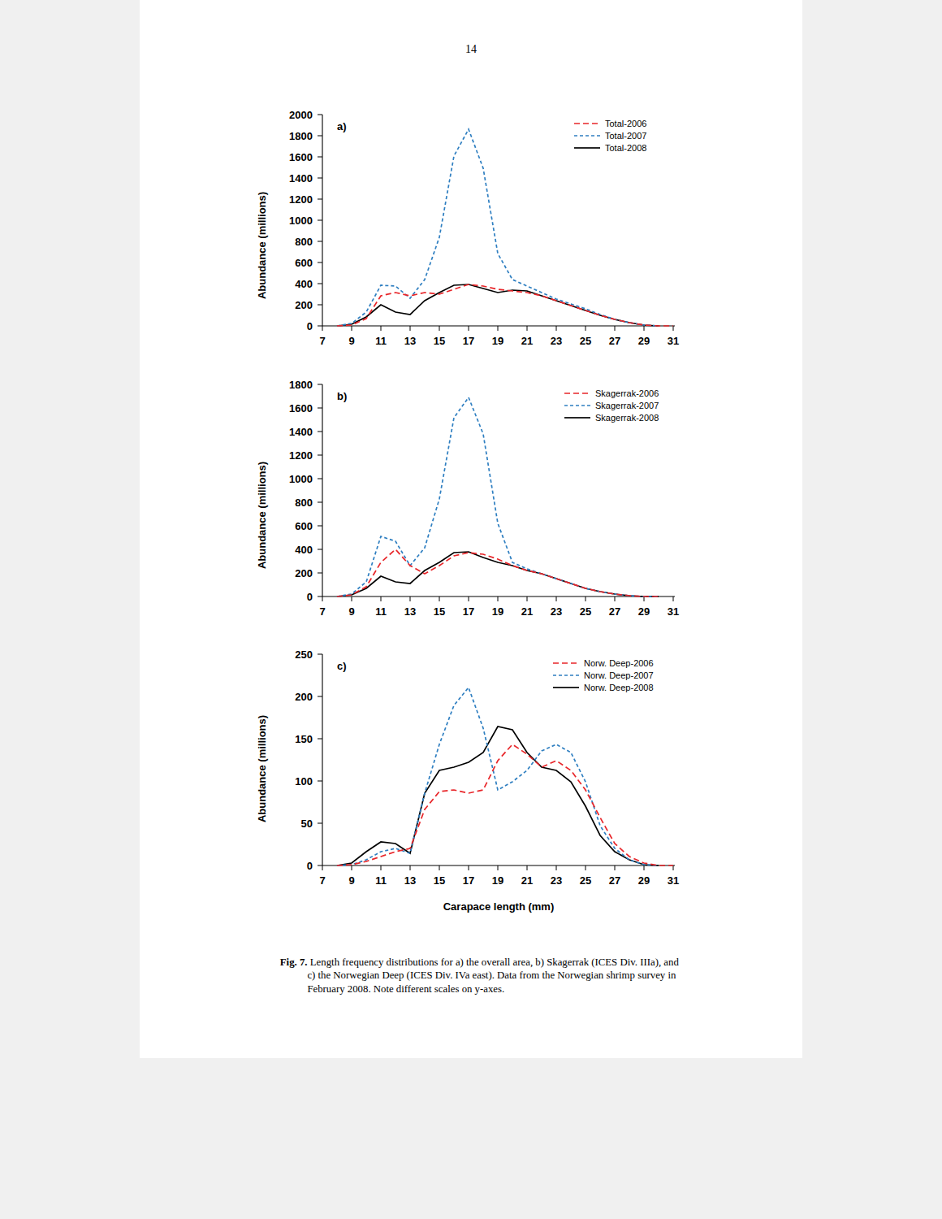14
Abundance (millions) 2000 1800 1600 1400 1200 1000 800 600 400 200 0 7 9 11 13 15 17 19 21 23 25 27 29 31 a) Total-2006 Total-2007 Total-2008
Abundance (millions) 1800 1600 1400 1200 1000 800 600 400 200 0 7 9 11 13 15 17 19 21 23 25 27 29 31 b) Skagerrak-2006 Skagerrak-2007 Skagerrak-2008
Abundance (millions) 250 200 150 100 50 0 7 9 11 13 15 17 19 21 23 25 27 29 31 c) Norw. Deep-2006 Norw. Deep-2007 Norw. Deep-2008 Carapace length (mm)
Fig. 7. Length frequency distributions for a) the overall area, b) Skagerrak (ICES Div. IIIa), and c) the Norwegian Deep (ICES Div. IVa east). Data from the Norwegian shrimp survey in February 2008. Note different scales on y-axes.